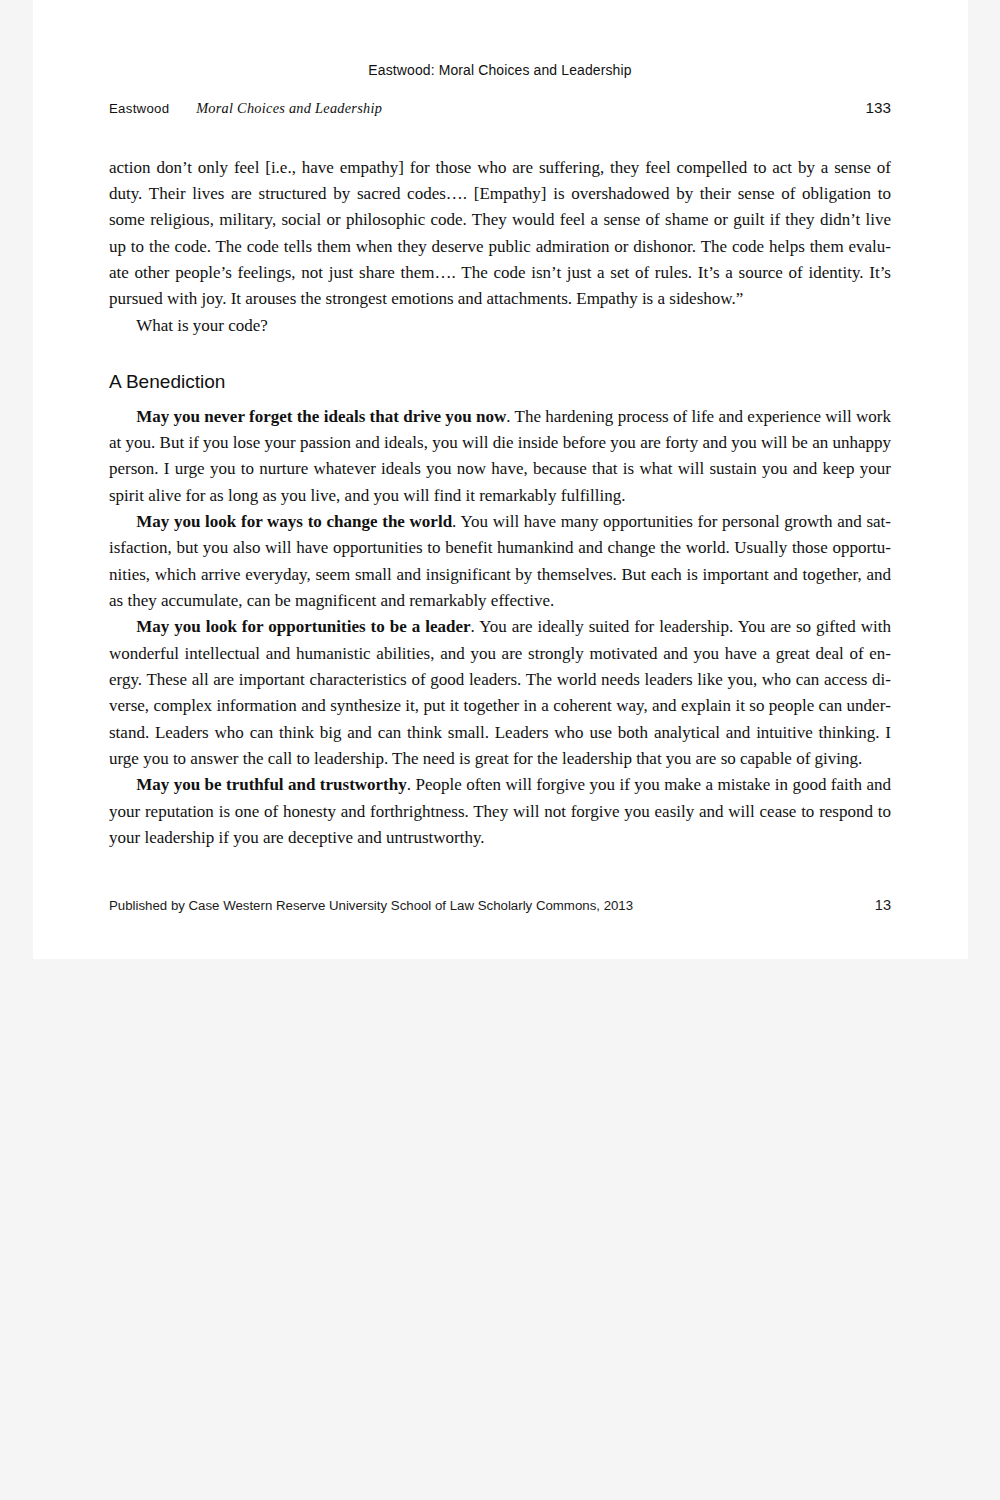Eastwood: Moral Choices and Leadership
Eastwood Moral Choices and Leadership 133
action don’t only feel [i.e., have empathy] for those who are suffering, they feel compelled to act by a sense of duty. Their lives are structured by sacred codes…. [Empathy] is overshadowed by their sense of obligation to some religious, military, social or philosophic code. They would feel a sense of shame or guilt if they didn’t live up to the code. The code tells them when they deserve public admiration or dishonor. The code helps them evaluate other people’s feelings, not just share them…. The code isn’t just a set of rules. It’s a source of identity. It’s pursued with joy. It arouses the strongest emotions and attachments. Empathy is a sideshow.”
What is your code?
A Benediction
May you never forget the ideals that drive you now. The hardening process of life and experience will work at you. But if you lose your passion and ideals, you will die inside before you are forty and you will be an unhappy person. I urge you to nurture whatever ideals you now have, because that is what will sustain you and keep your spirit alive for as long as you live, and you will find it remarkably fulfilling.
May you look for ways to change the world. You will have many opportunities for personal growth and satisfaction, but you also will have opportunities to benefit humankind and change the world. Usually those opportunities, which arrive everyday, seem small and insignificant by themselves. But each is important and together, and as they accumulate, can be magnificent and remarkably effective.
May you look for opportunities to be a leader. You are ideally suited for leadership. You are so gifted with wonderful intellectual and humanistic abilities, and you are strongly motivated and you have a great deal of energy. These all are important characteristics of good leaders. The world needs leaders like you, who can access diverse, complex information and synthesize it, put it together in a coherent way, and explain it so people can understand. Leaders who can think big and can think small. Leaders who use both analytical and intuitive thinking. I urge you to answer the call to leadership. The need is great for the leadership that you are so capable of giving.
May you be truthful and trustworthy. People often will forgive you if you make a mistake in good faith and your reputation is one of honesty and forthrightness. They will not forgive you easily and will cease to respond to your leadership if you are deceptive and untrustworthy.
Published by Case Western Reserve University School of Law Scholarly Commons, 2013 13